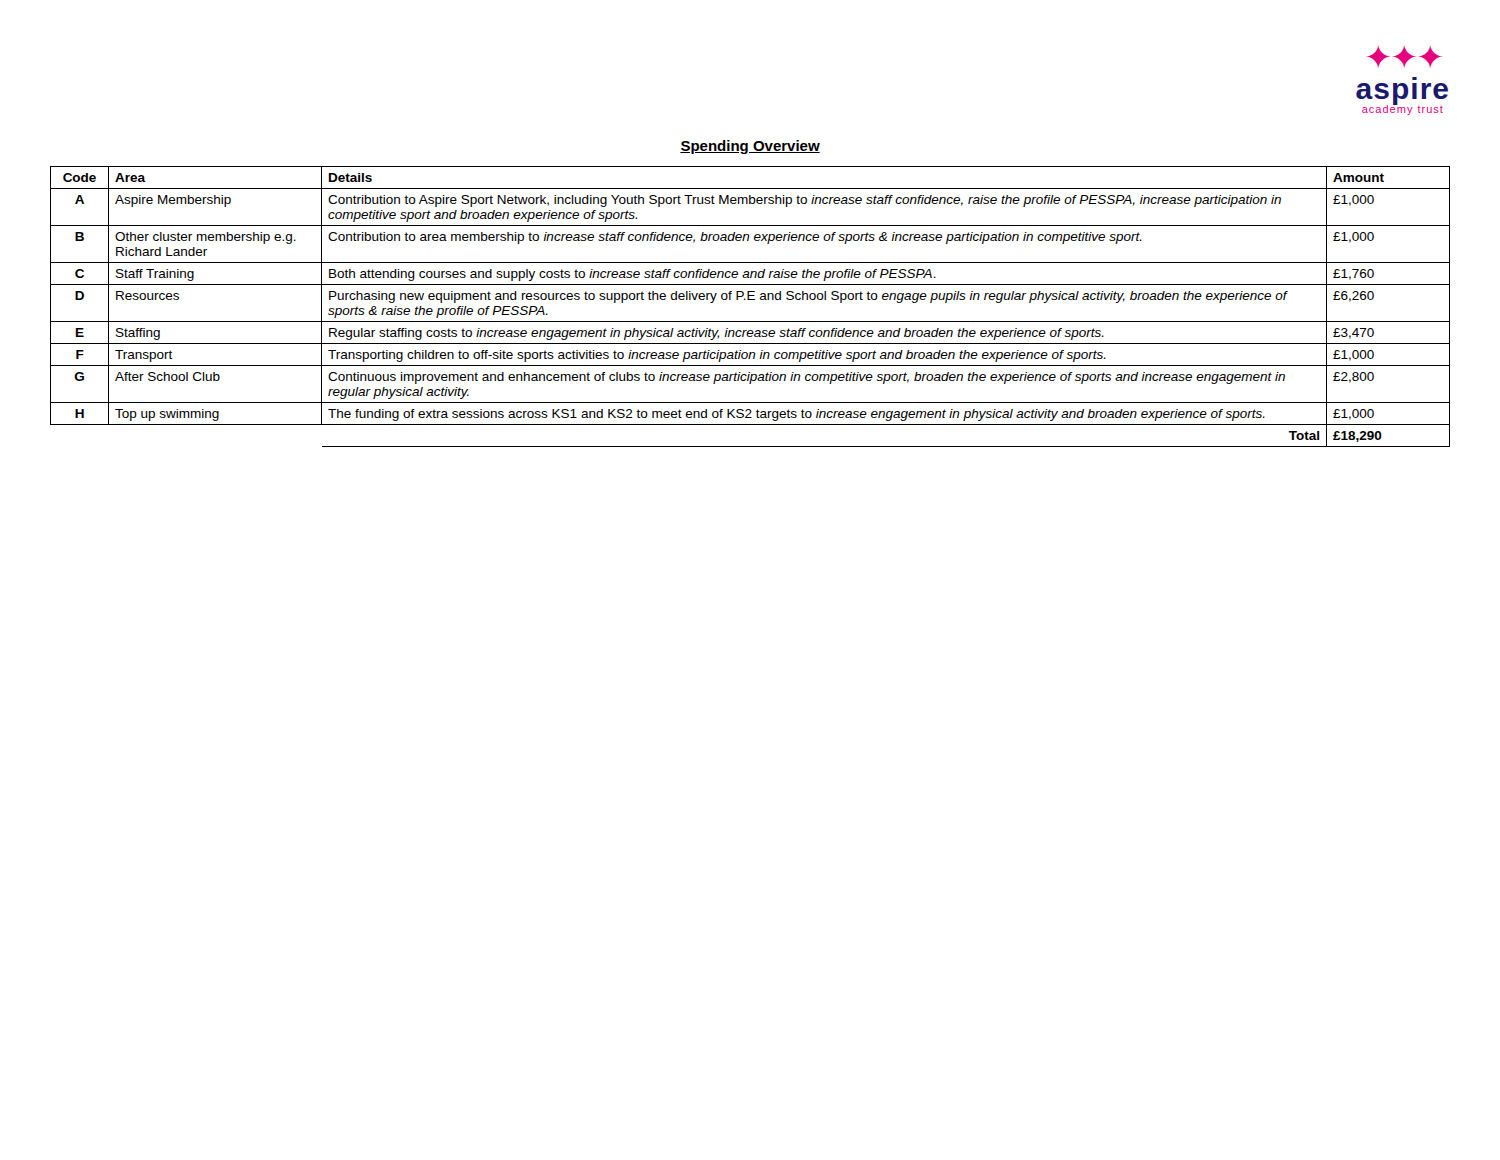✦✦✦
aspire
academy trust
Spending Overview
| Code | Area | Details | Amount |
| --- | --- | --- | --- |
| A | Aspire Membership | Contribution to Aspire Sport Network, including Youth Sport Trust Membership to increase staff confidence, raise the profile of PESSPA, increase participation in competitive sport and broaden experience of sports. | £1,000 |
| B | Other cluster membership e.g. Richard Lander | Contribution to area membership to increase staff confidence, broaden experience of sports & increase participation in competitive sport. | £1,000 |
| C | Staff Training | Both attending courses and supply costs to increase staff confidence and raise the profile of PESSPA . | £1,760 |
| D | Resources | Purchasing new equipment and resources to support the delivery of P.E and School Sport to engage pupils in regular physical activity, broaden the experience of sports & raise the profile of PESSPA. | £6,260 |
| E | Staffing | Regular staffing costs to increase engagement in physical activity, increase staff confidence and broaden the experience of sports. | £3,470 |
| F | Transport | Transporting children to off-site sports activities to increase participation in competitive sport and broaden the experience of sports. | £1,000 |
| G | After School Club | Continuous improvement and enhancement of clubs to increase participation in competitive sport, broaden the experience of sports and increase engagement in regular physical activity. | £2,800 |
| H | Top up swimming | The funding of extra sessions across KS1 and KS2 to meet end of KS2 targets to increase engagement in physical activity and broaden experience of sports. | £1,000 |
| | Total | £18,290 |